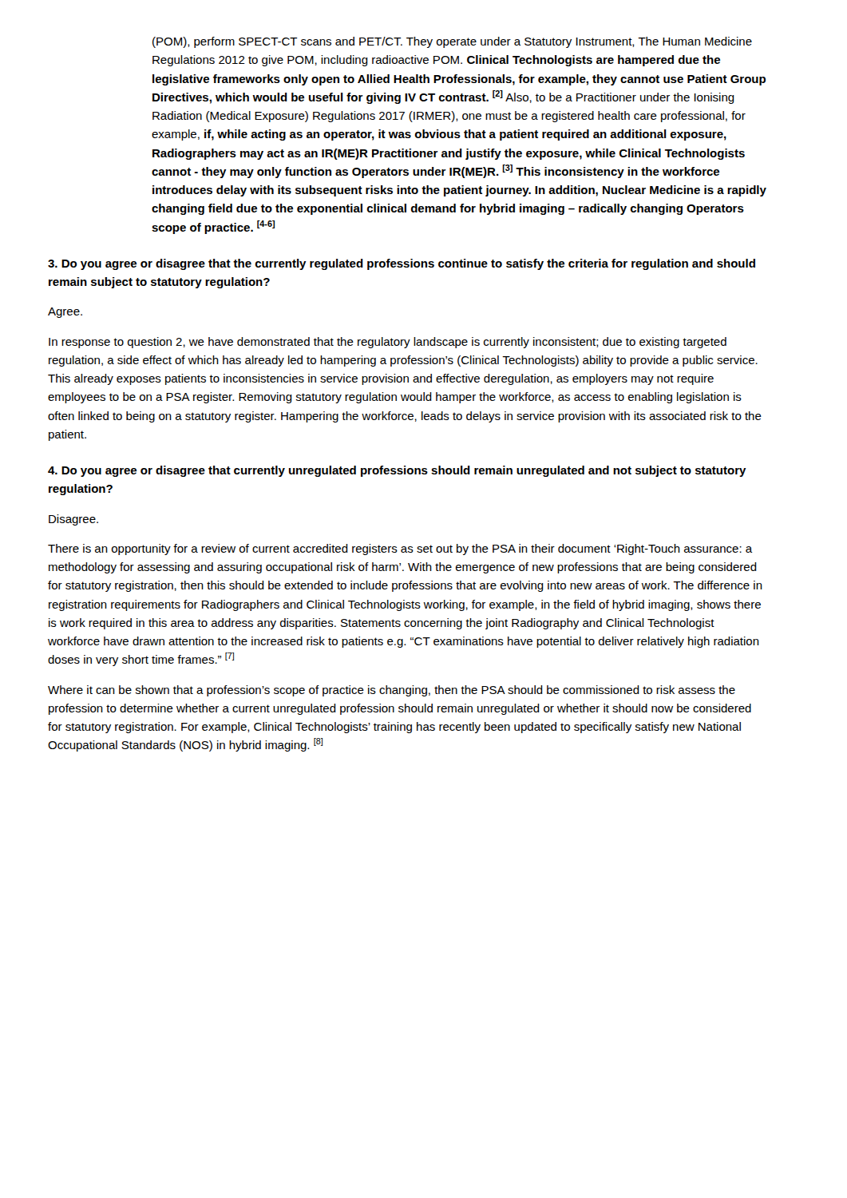(POM), perform SPECT-CT scans and PET/CT. They operate under a Statutory Instrument, The Human Medicine Regulations 2012 to give POM, including radioactive POM. Clinical Technologists are hampered due the legislative frameworks only open to Allied Health Professionals, for example, they cannot use Patient Group Directives, which would be useful for giving IV CT contrast. [2] Also, to be a Practitioner under the Ionising Radiation (Medical Exposure) Regulations 2017 (IRMER), one must be a registered health care professional, for example, if, while acting as an operator, it was obvious that a patient required an additional exposure, Radiographers may act as an IR(ME)R Practitioner and justify the exposure, while Clinical Technologists cannot - they may only function as Operators under IR(ME)R. [3] This inconsistency in the workforce introduces delay with its subsequent risks into the patient journey. In addition, Nuclear Medicine is a rapidly changing field due to the exponential clinical demand for hybrid imaging – radically changing Operators scope of practice. [4-6]
3. Do you agree or disagree that the currently regulated professions continue to satisfy the criteria for regulation and should remain subject to statutory regulation?
Agree.
In response to question 2, we have demonstrated that the regulatory landscape is currently inconsistent; due to existing targeted regulation, a side effect of which has already led to hampering a profession’s (Clinical Technologists) ability to provide a public service. This already exposes patients to inconsistencies in service provision and effective deregulation, as employers may not require employees to be on a PSA register. Removing statutory regulation would hamper the workforce, as access to enabling legislation is often linked to being on a statutory register. Hampering the workforce, leads to delays in service provision with its associated risk to the patient.
4. Do you agree or disagree that currently unregulated professions should remain unregulated and not subject to statutory regulation?
Disagree.
There is an opportunity for a review of current accredited registers as set out by the PSA in their document ‘Right-Touch assurance: a methodology for assessing and assuring occupational risk of harm’. With the emergence of new professions that are being considered for statutory registration, then this should be extended to include professions that are evolving into new areas of work. The difference in registration requirements for Radiographers and Clinical Technologists working, for example, in the field of hybrid imaging, shows there is work required in this area to address any disparities. Statements concerning the joint Radiography and Clinical Technologist workforce have drawn attention to the increased risk to patients e.g. “CT examinations have potential to deliver relatively high radiation doses in very short time frames.” [7]
Where it can be shown that a profession’s scope of practice is changing, then the PSA should be commissioned to risk assess the profession to determine whether a current unregulated profession should remain unregulated or whether it should now be considered for statutory registration. For example, Clinical Technologists’ training has recently been updated to specifically satisfy new National Occupational Standards (NOS) in hybrid imaging. [8]